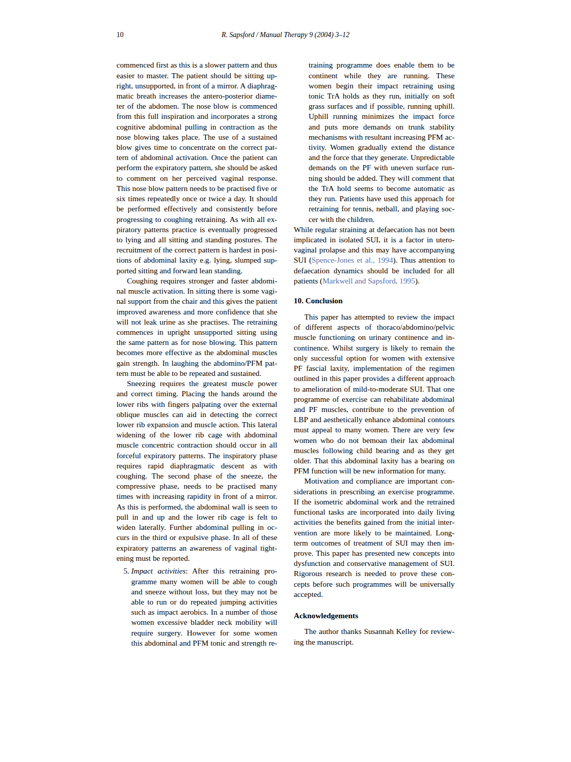10
R. Sapsford / Manual Therapy 9 (2004) 3–12
commenced first as this is a slower pattern and thus easier to master. The patient should be sitting upright, unsupported, in front of a mirror. A diaphragmatic breath increases the antero-posterior diameter of the abdomen. The nose blow is commenced from this full inspiration and incorporates a strong cognitive abdominal pulling in contraction as the nose blowing takes place. The use of a sustained blow gives time to concentrate on the correct pattern of abdominal activation. Once the patient can perform the expiratory pattern, she should be asked to comment on her perceived vaginal response. This nose blow pattern needs to be practised five or six times repeatedly once or twice a day. It should be performed effectively and consistently before progressing to coughing retraining. As with all expiratory patterns practice is eventually progressed to lying and all sitting and standing postures. The recruitment of the correct pattern is hardest in positions of abdominal laxity e.g. lying, slumped supported sitting and forward lean standing.
Coughing requires stronger and faster abdominal muscle activation. In sitting there is some vaginal support from the chair and this gives the patient improved awareness and more confidence that she will not leak urine as she practises. The retraining commences in upright unsupported sitting using the same pattern as for nose blowing. This pattern becomes more effective as the abdominal muscles gain strength. In laughing the abdomino/PFM pattern must be able to be repeated and sustained.
Sneezing requires the greatest muscle power and correct timing. Placing the hands around the lower ribs with fingers palpating over the external oblique muscles can aid in detecting the correct lower rib expansion and muscle action. This lateral widening of the lower rib cage with abdominal muscle concentric contraction should occur in all forceful expiratory patterns. The inspiratory phase requires rapid diaphragmatic descent as with coughing. The second phase of the sneeze, the compressive phase, needs to be practised many times with increasing rapidity in front of a mirror. As this is performed, the abdominal wall is seen to pull in and up and the lower rib cage is felt to widen laterally. Further abdominal pulling in occurs in the third or expulsive phase. In all of these expiratory patterns an awareness of vaginal tightening must be reported.
5. Impact activities: After this retraining programme many women will be able to cough and sneeze without loss, but they may not be able to run or do repeated jumping activities such as impact aerobics. In a number of those women excessive bladder neck mobility will require surgery. However for some women this abdominal and PFM tonic and strength retraining programme does enable them to be continent while they are running. These women begin their impact retraining using tonic TrA holds as they run, initially on soft grass surfaces and if possible, running uphill. Uphill running minimizes the impact force and puts more demands on trunk stability mechanisms with resultant increasing PFM activity. Women gradually extend the distance and the force that they generate. Unpredictable demands on the PF with uneven surface running should be added. They will comment that the TrA hold seems to become automatic as they run. Patients have used this approach for retraining for tennis, netball, and playing soccer with the children.
While regular straining at defaecation has not been implicated in isolated SUI, it is a factor in utero-vaginal prolapse and this may have accompanying SUI (Spence-Jones et al., 1994). Thus attention to defaecation dynamics should be included for all patients (Markwell and Sapsford, 1995).
10. Conclusion
This paper has attempted to review the impact of different aspects of thoraco/abdomino/pelvic muscle functioning on urinary continence and incontinence. Whilst surgery is likely to remain the only successful option for women with extensive PF fascial laxity, implementation of the regimen outlined in this paper provides a different approach to amelioration of mild-to-moderate SUI. That one programme of exercise can rehabilitate abdominal and PF muscles, contribute to the prevention of LBP and aesthetically enhance abdominal contours must appeal to many women. There are very few women who do not bemoan their lax abdominal muscles following child bearing and as they get older. That this abdominal laxity has a bearing on PFM function will be new information for many.
Motivation and compliance are important considerations in prescribing an exercise programme. If the isometric abdominal work and the retrained functional tasks are incorporated into daily living activities the benefits gained from the initial intervention are more likely to be maintained. Long-term outcomes of treatment of SUI may then improve. This paper has presented new concepts into dysfunction and conservative management of SUI. Rigorous research is needed to prove these concepts before such programmes will be universally accepted.
Acknowledgements
The author thanks Susannah Kelley for reviewing the manuscript.